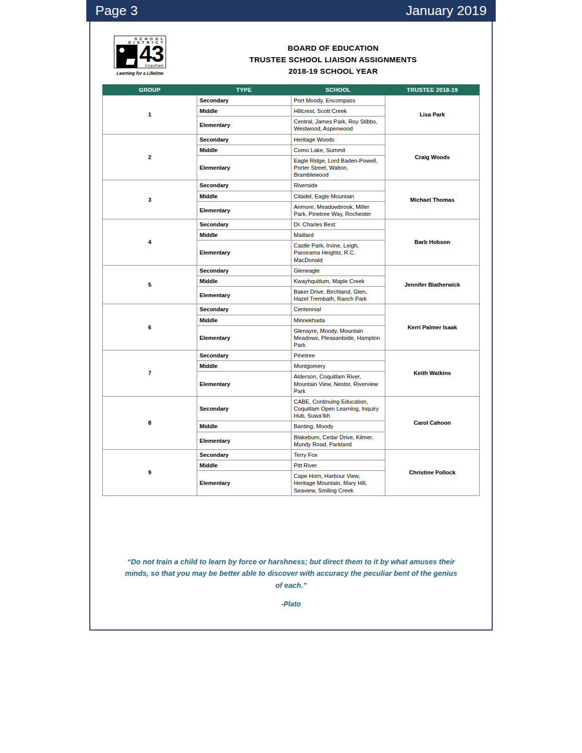Page 3
January 2019
S C H O O L
D I S T R I C T
43
Coquitlam
Learning for a Lifetime
BOARD OF EDUCATION
TRUSTEE SCHOOL LIAISON ASSIGNMENTS
2018-19 SCHOOL YEAR
| GROUP | TYPE | SCHOOL | TRUSTEE 2018-19 |
| --- | --- | --- | --- |
| 1 | Secondary | Port Moody, Encompass | Lisa Park |
| Middle | Hillcrest, Scott Creek |
| Elementary | Central, James Park, Roy Stibbs, Westwood, Aspenwood |
| 2 | Secondary | Heritage Woods | Craig Woods |
| Middle | Como Lake, Summit |
| Elementary | Eagle Ridge, Lord Baden-Powell, Porter Street, Walton, Bramblewood |
| 3 | Secondary | Riverside | Michael Thomas |
| Middle | Citadel, Eagle Mountain |
| Elementary | Anmore, Meadowbrook, Miller Park, Pinetree Way, Rochester |
| 4 | Secondary | Dr. Charles Best | Barb Hobson |
| Middle | Maillard |
| Elementary | Castle Park, Irvine, Leigh, Panorama Heights, R.C. MacDonald |
| 5 | Secondary | Gleneagle | Jennifer Blatherwick |
| Middle | Kwayhquitlum, Maple Creek |
| Elementary | Baker Drive, Birchland, Glen, Hazel Trembath, Ranch Park |
| 6 | Secondary | Centennial | Kerri Palmer Isaak |
| Middle | Minnekhada |
| Elementary | Glenayre, Moody, Mountain Meadows, Pleasantside, Hampton Park |
| 7 | Secondary | Pinetree | Keith Watkins |
| Middle | Montgomery |
| Elementary | Alderson, Coquitlam River, Mountain View, Nestor, Riverview Park |
| 8 | Secondary | CABE, Continuing Education, Coquitlam Open Learning, Inquiry Hub, Suwa’lkh | Carol Cahoon |
| Middle | Banting, Moody |
| Elementary | Blakeburn, Cedar Drive, Kilmer, Mundy Road, Parkland |
| 9 | Secondary | Terry Fox | Christine Pollock |
| Middle | Pitt River |
| Elementary | Cape Horn, Harbour View, Heritage Mountain, Mary Hill, Seaview, Smiling Creek |
“Do not train a child to learn by force or harshness; but direct them to it by what amuses their minds, so that you may be better able to discover with accuracy the peculiar bent of the genius of each.”
-Plato